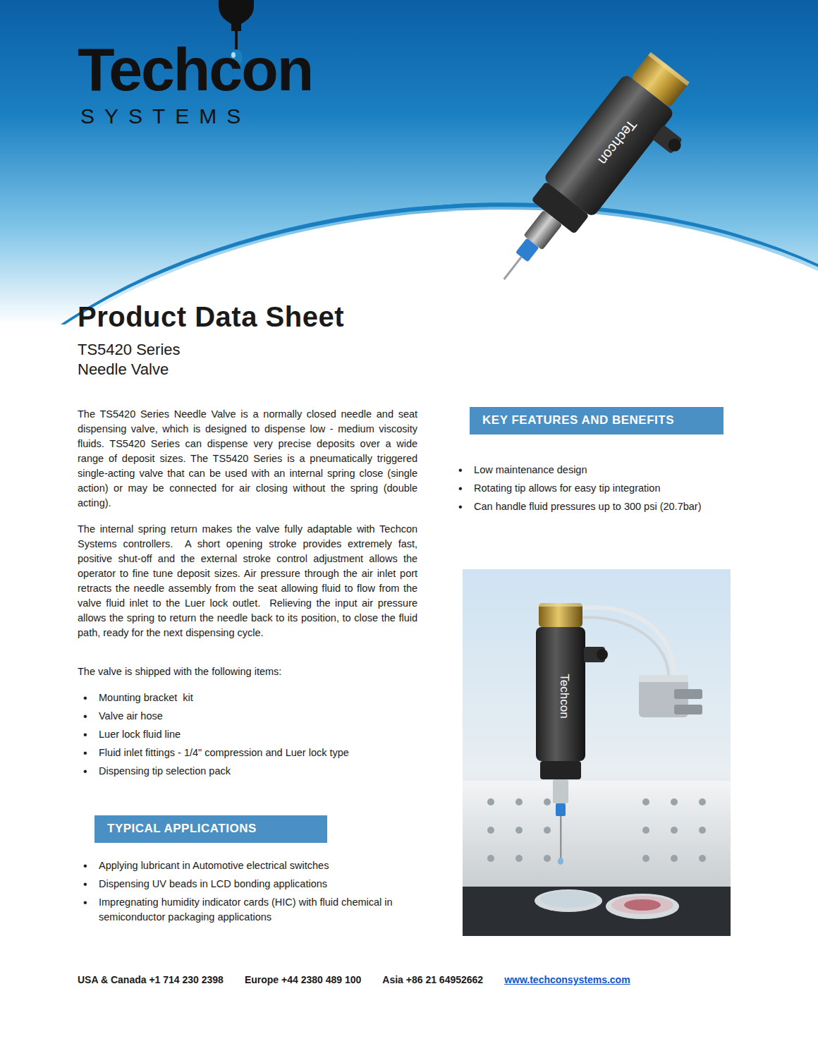Techcon
SYSTEMS
Techcon
Product Data Sheet
TS5420 Series
Needle Valve
The TS5420 Series Needle Valve is a normally closed needle and seat dispensing valve, which is designed to dispense low - medium viscosity fluids. TS5420 Series can dispense very precise deposits over a wide range of deposit sizes. The TS5420 Series is a pneumatically triggered single-acting valve that can be used with an internal spring close (single action) or may be connected for air closing without the spring (double acting).
The internal spring return makes the valve fully adaptable with Techcon Systems controllers. A short opening stroke provides extremely fast, positive shut-off and the external stroke control adjustment allows the operator to fine tune deposit sizes. Air pressure through the air inlet port retracts the needle assembly from the seat allowing fluid to flow from the valve fluid inlet to the Luer lock outlet. Relieving the input air pressure allows the spring to return the needle back to its position, to close the fluid path, ready for the next dispensing cycle.
The valve is shipped with the following items:
Mounting bracket kit
Valve air hose
Luer lock fluid line
Fluid inlet fittings - 1/4" compression and Luer lock type
Dispensing tip selection pack
TYPICAL APPLICATIONS
Applying lubricant in Automotive electrical switches
Dispensing UV beads in LCD bonding applications
Impregnating humidity indicator cards (HIC) with fluid chemical in semiconductor packaging applications
KEY FEATURES AND BENEFITS
Low maintenance design
Rotating tip allows for easy tip integration
Can handle fluid pressures up to 300 psi (20.7bar)
Techcon
USA & Canada +1 714 230 2398 Europe +44 2380 489 100 Asia +86 21 64952662 www.techconsystems.com